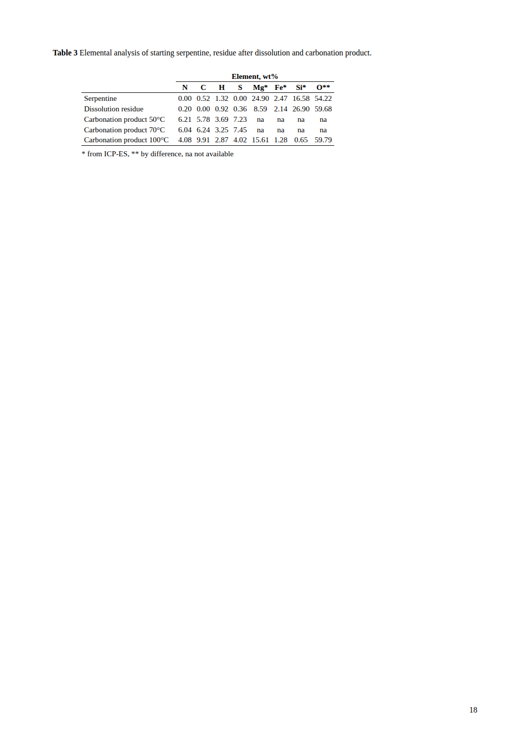Table 3 Elemental analysis of starting serpentine, residue after dissolution and carbonation product.
| | Element, wt% |
| | N | C | H | S | Mg* | Fe* | Si* | O** |
| Serpentine | 0.00 | 0.52 | 1.32 | 0.00 | 24.90 | 2.47 | 16.58 | 54.22 |
| Dissolution residue | 0.20 | 0.00 | 0.92 | 0.36 | 8.59 | 2.14 | 26.90 | 59.68 |
| Carbonation product 50°C | 6.21 | 5.78 | 3.69 | 7.23 | na | na | na | na |
| Carbonation product 70°C | 6.04 | 6.24 | 3.25 | 7.45 | na | na | na | na |
| Carbonation product 100°C | 4.08 | 9.91 | 2.87 | 4.02 | 15.61 | 1.28 | 0.65 | 59.79 |
* from ICP-ES, ** by difference, na not available
18